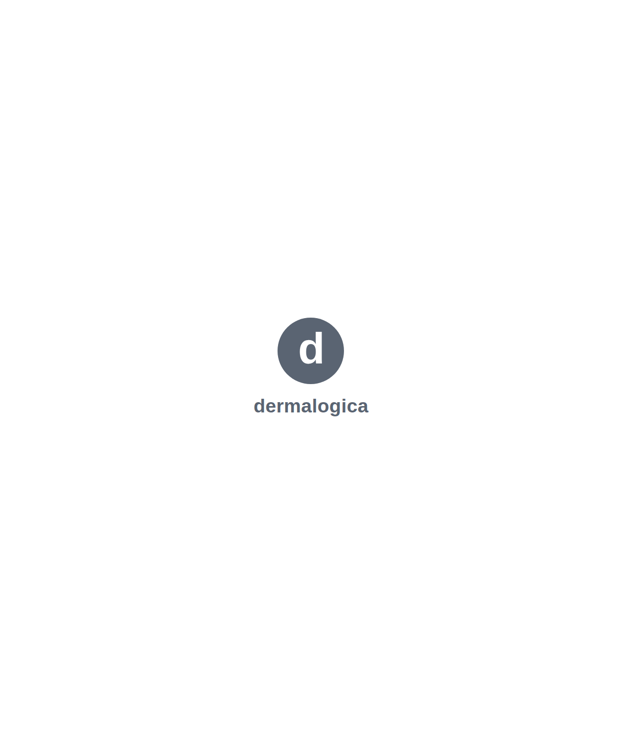d
dermalogica